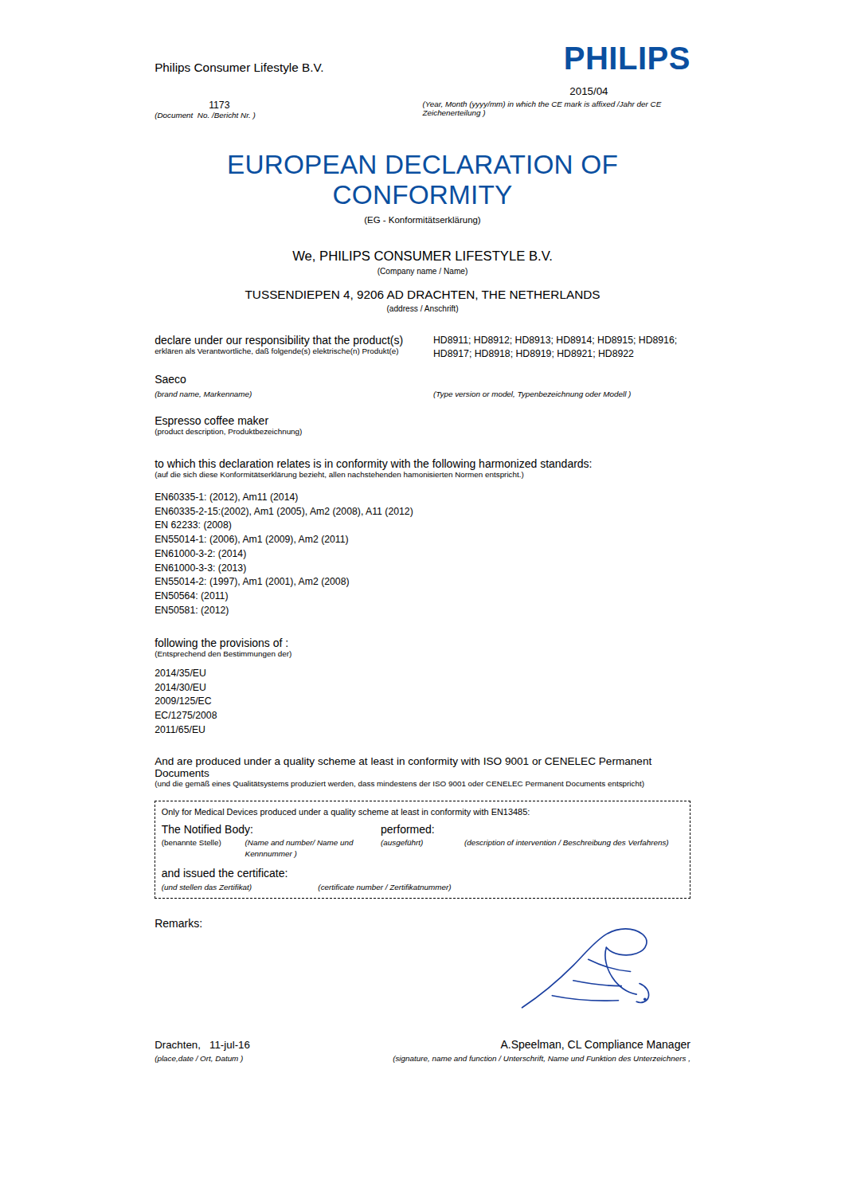Philips Consumer Lifestyle B.V.
PHILIPS
2015/04
1173
(Document No. /Bericht Nr. )
(Year, Month (yyyy/mm) in which the CE mark is affixed /Jahr der CE Zeichenerteilung )
EUROPEAN DECLARATION OF CONFORMITY
(EG - Konformitätserklärung)
We, PHILIPS CONSUMER LIFESTYLE B.V.
(Company name / Name)
TUSSENDIEPEN 4, 9206 AD DRACHTEN, THE NETHERLANDS
(address / Anschrift)
declare under our responsibility that the product(s)
erklären als Verantwortliche, daß folgende(s) elektrische(n) Produkt(e)
HD8911; HD8912; HD8913; HD8914; HD8915; HD8916; HD8917; HD8918; HD8919; HD8921; HD8922
Saeco
(brand name, Markenname)
(Type version or model, Typenbezeichnung oder Modell )
Espresso coffee maker
(product description, Produktbezeichnung)
to which this declaration relates is in conformity with the following harmonized standards:
(auf die sich diese Konformitätserklärung bezieht, allen nachstehenden hamonisierten Normen entspricht.)
EN60335-1: (2012), Am11 (2014)
EN60335-2-15:(2002), Am1 (2005), Am2 (2008), A11 (2012)
EN 62233: (2008)
EN55014-1: (2006), Am1 (2009), Am2 (2011)
EN61000-3-2: (2014)
EN61000-3-3: (2013)
EN55014-2: (1997), Am1 (2001), Am2 (2008)
EN50564: (2011)
EN50581: (2012)
following the provisions of :
(Entsprechend den Bestimmungen der)
2014/35/EU
2014/30/EU
2009/125/EC
EC/1275/2008
2011/65/EU
And are produced under a quality scheme at least in conformity with ISO 9001 or CENELEC Permanent Documents
(und die gemäß eines Qualitätsystems produziert werden, dass mindestens der ISO 9001 oder CENELEC Permanent Documents entspricht)
Only for Medical Devices produced under a quality scheme at least in conformity with EN13485:
The Notified Body:
performed:
(benannte Stelle)
(Name and number/ Name und Kennnummer )
(ausgeführt)
(description of intervention / Beschreibung des Verfahrens)
and issued the certificate:
(und stellen das Zertifikat)
(certificate number / Zertifikatnummer)
Remarks:
Drachten, 11-jul-16
(place,date / Ort, Datum )
A.Speelman, CL Compliance Manager
(signature, name and function / Unterschrift, Name und Funktion des Unterzeichners ,